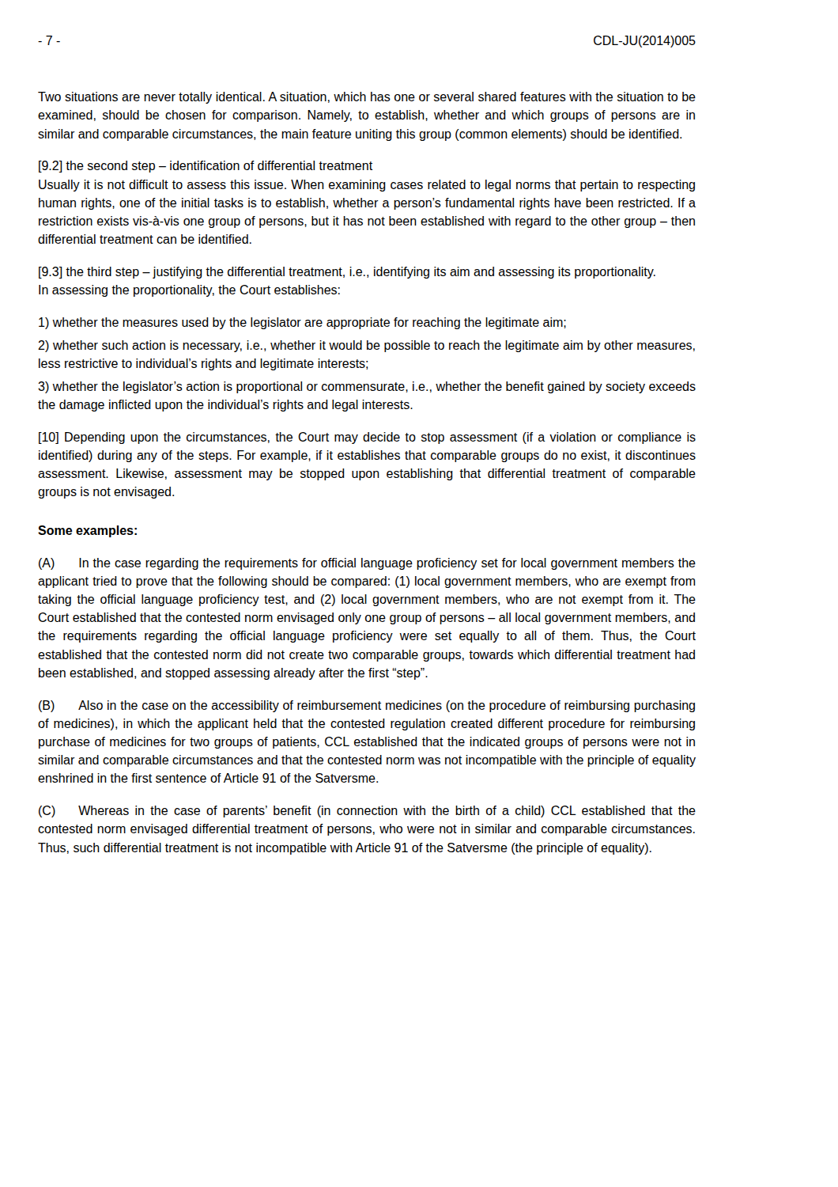- 7 - CDL-JU(2014)005
Two situations are never totally identical. A situation, which has one or several shared features with the situation to be examined, should be chosen for comparison. Namely, to establish, whether and which groups of persons are in similar and comparable circumstances, the main feature uniting this group (common elements) should be identified.
[9.2] the second step – identification of differential treatment
Usually it is not difficult to assess this issue. When examining cases related to legal norms that pertain to respecting human rights, one of the initial tasks is to establish, whether a person’s fundamental rights have been restricted. If a restriction exists vis-à-vis one group of persons, but it has not been established with regard to the other group – then differential treatment can be identified.
[9.3] the third step – justifying the differential treatment, i.e., identifying its aim and assessing its proportionality.
In assessing the proportionality, the Court establishes:
1) whether the measures used by the legislator are appropriate for reaching the legitimate aim;
2) whether such action is necessary, i.e., whether it would be possible to reach the legitimate aim by other measures, less restrictive to individual’s rights and legitimate interests;
3) whether the legislator’s action is proportional or commensurate, i.e., whether the benefit gained by society exceeds the damage inflicted upon the individual’s rights and legal interests.
[10] Depending upon the circumstances, the Court may decide to stop assessment (if a violation or compliance is identified) during any of the steps. For example, if it establishes that comparable groups do no exist, it discontinues assessment. Likewise, assessment may be stopped upon establishing that differential treatment of comparable groups is not envisaged.
Some examples:
(A) In the case regarding the requirements for official language proficiency set for local government members the applicant tried to prove that the following should be compared: (1) local government members, who are exempt from taking the official language proficiency test, and (2) local government members, who are not exempt from it. The Court established that the contested norm envisaged only one group of persons – all local government members, and the requirements regarding the official language proficiency were set equally to all of them. Thus, the Court established that the contested norm did not create two comparable groups, towards which differential treatment had been established, and stopped assessing already after the first “step”.
(B) Also in the case on the accessibility of reimbursement medicines (on the procedure of reimbursing purchasing of medicines), in which the applicant held that the contested regulation created different procedure for reimbursing purchase of medicines for two groups of patients, CCL established that the indicated groups of persons were not in similar and comparable circumstances and that the contested norm was not incompatible with the principle of equality enshrined in the first sentence of Article 91 of the Satversme.
(C) Whereas in the case of parents’ benefit (in connection with the birth of a child) CCL established that the contested norm envisaged differential treatment of persons, who were not in similar and comparable circumstances. Thus, such differential treatment is not incompatible with Article 91 of the Satversme (the principle of equality).